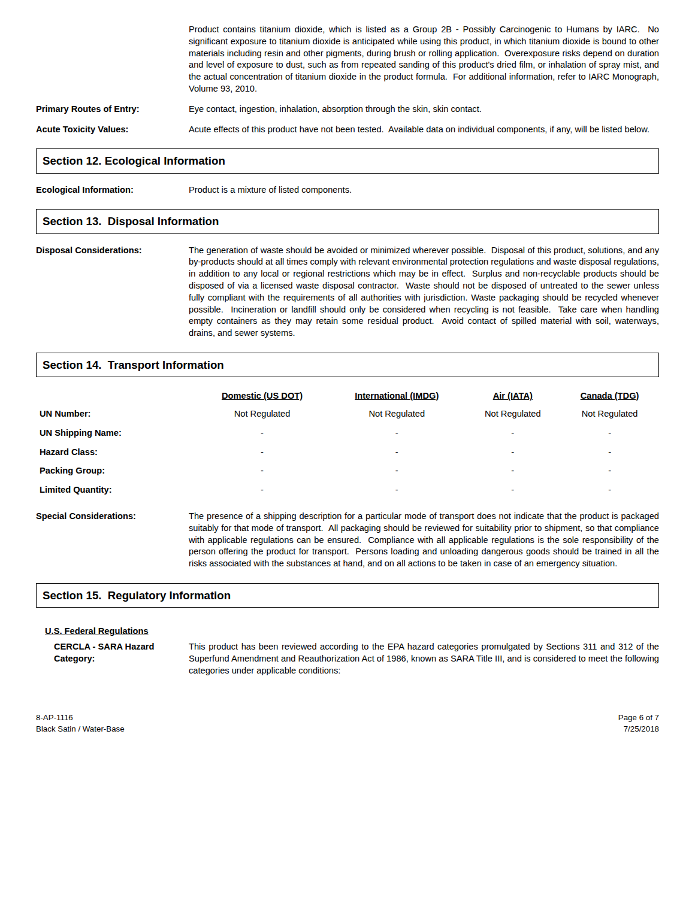Product contains titanium dioxide, which is listed as a Group 2B - Possibly Carcinogenic to Humans by IARC. No significant exposure to titanium dioxide is anticipated while using this product, in which titanium dioxide is bound to other materials including resin and other pigments, during brush or rolling application. Overexposure risks depend on duration and level of exposure to dust, such as from repeated sanding of this product's dried film, or inhalation of spray mist, and the actual concentration of titanium dioxide in the product formula. For additional information, refer to IARC Monograph, Volume 93, 2010.
Primary Routes of Entry:
Eye contact, ingestion, inhalation, absorption through the skin, skin contact.
Acute Toxicity Values:
Acute effects of this product have not been tested. Available data on individual components, if any, will be listed below.
Section 12. Ecological Information
Ecological Information:
Product is a mixture of listed components.
Section 13. Disposal Information
Disposal Considerations:
The generation of waste should be avoided or minimized wherever possible. Disposal of this product, solutions, and any by-products should at all times comply with relevant environmental protection regulations and waste disposal regulations, in addition to any local or regional restrictions which may be in effect. Surplus and non-recyclable products should be disposed of via a licensed waste disposal contractor. Waste should not be disposed of untreated to the sewer unless fully compliant with the requirements of all authorities with jurisdiction. Waste packaging should be recycled whenever possible. Incineration or landfill should only be considered when recycling is not feasible. Take care when handling empty containers as they may retain some residual product. Avoid contact of spilled material with soil, waterways, drains, and sewer systems.
Section 14. Transport Information
| | Domestic (US DOT) | International (IMDG) | Air (IATA) | Canada (TDG) |
| --- | --- | --- | --- | --- |
| UN Number: | Not Regulated | Not Regulated | Not Regulated | Not Regulated |
| UN Shipping Name: | - | - | - | - |
| Hazard Class: | - | - | - | - |
| Packing Group: | - | - | - | - |
| Limited Quantity: | - | - | - | - |
Special Considerations:
The presence of a shipping description for a particular mode of transport does not indicate that the product is packaged suitably for that mode of transport. All packaging should be reviewed for suitability prior to shipment, so that compliance with applicable regulations can be ensured. Compliance with all applicable regulations is the sole responsibility of the person offering the product for transport. Persons loading and unloading dangerous goods should be trained in all the risks associated with the substances at hand, and on all actions to be taken in case of an emergency situation.
Section 15. Regulatory Information
U.S. Federal Regulations
CERCLA - SARA Hazard Category:
This product has been reviewed according to the EPA hazard categories promulgated by Sections 311 and 312 of the Superfund Amendment and Reauthorization Act of 1986, known as SARA Title III, and is considered to meet the following categories under applicable conditions:
8-AP-1116
Black Satin / Water-Base
Page 6 of 7
7/25/2018